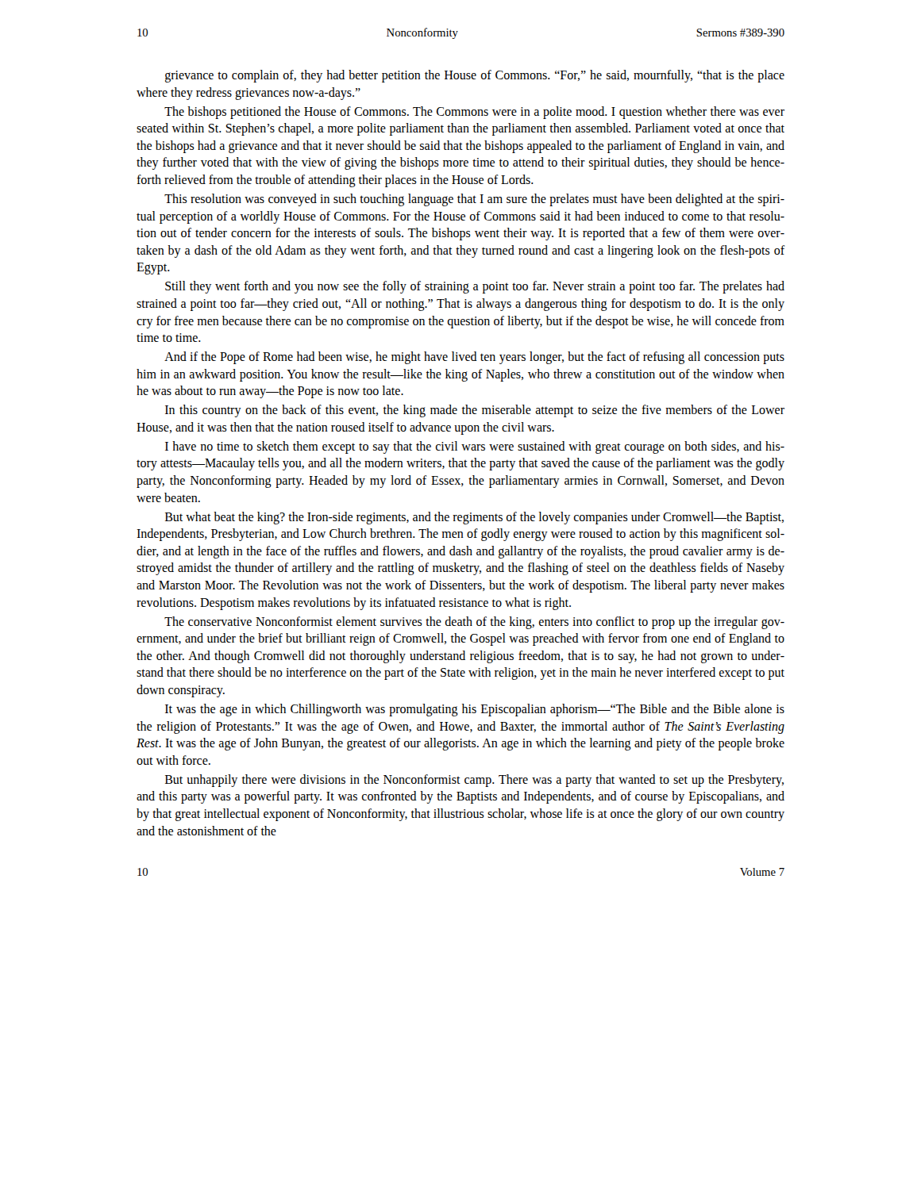10 Nonconformity Sermons #389-390
grievance to complain of, they had better petition the House of Commons. “For,” he said, mournfully, “that is the place where they redress grievances now-a-days.”
The bishops petitioned the House of Commons. The Commons were in a polite mood. I question whether there was ever seated within St. Stephen’s chapel, a more polite parliament than the parliament then assembled. Parliament voted at once that the bishops had a grievance and that it never should be said that the bishops appealed to the parliament of England in vain, and they further voted that with the view of giving the bishops more time to attend to their spiritual duties, they should be henceforth relieved from the trouble of attending their places in the House of Lords.
This resolution was conveyed in such touching language that I am sure the prelates must have been delighted at the spiritual perception of a worldly House of Commons. For the House of Commons said it had been induced to come to that resolution out of tender concern for the interests of souls. The bishops went their way. It is reported that a few of them were overtaken by a dash of the old Adam as they went forth, and that they turned round and cast a lingering look on the flesh-pots of Egypt.
Still they went forth and you now see the folly of straining a point too far. Never strain a point too far. The prelates had strained a point too far—they cried out, “All or nothing.” That is always a dangerous thing for despotism to do. It is the only cry for free men because there can be no compromise on the question of liberty, but if the despot be wise, he will concede from time to time.
And if the Pope of Rome had been wise, he might have lived ten years longer, but the fact of refusing all concession puts him in an awkward position. You know the result—like the king of Naples, who threw a constitution out of the window when he was about to run away—the Pope is now too late.
In this country on the back of this event, the king made the miserable attempt to seize the five members of the Lower House, and it was then that the nation roused itself to advance upon the civil wars.
I have no time to sketch them except to say that the civil wars were sustained with great courage on both sides, and history attests—Macaulay tells you, and all the modern writers, that the party that saved the cause of the parliament was the godly party, the Nonconforming party. Headed by my lord of Essex, the parliamentary armies in Cornwall, Somerset, and Devon were beaten.
But what beat the king? the Iron-side regiments, and the regiments of the lovely companies under Cromwell—the Baptist, Independents, Presbyterian, and Low Church brethren. The men of godly energy were roused to action by this magnificent soldier, and at length in the face of the ruffles and flowers, and dash and gallantry of the royalists, the proud cavalier army is destroyed amidst the thunder of artillery and the rattling of musketry, and the flashing of steel on the deathless fields of Naseby and Marston Moor. The Revolution was not the work of Dissenters, but the work of despotism. The liberal party never makes revolutions. Despotism makes revolutions by its infatuated resistance to what is right.
The conservative Nonconformist element survives the death of the king, enters into conflict to prop up the irregular government, and under the brief but brilliant reign of Cromwell, the Gospel was preached with fervor from one end of England to the other. And though Cromwell did not thoroughly understand religious freedom, that is to say, he had not grown to understand that there should be no interference on the part of the State with religion, yet in the main he never interfered except to put down conspiracy.
It was the age in which Chillingworth was promulgating his Episcopalian aphorism—“The Bible and the Bible alone is the religion of Protestants.” It was the age of Owen, and Howe, and Baxter, the immortal author of The Saint’s Everlasting Rest. It was the age of John Bunyan, the greatest of our allegorists. An age in which the learning and piety of the people broke out with force.
But unhappily there were divisions in the Nonconformist camp. There was a party that wanted to set up the Presbytery, and this party was a powerful party. It was confronted by the Baptists and Independents, and of course by Episcopalians, and by that great intellectual exponent of Nonconformity, that illustrious scholar, whose life is at once the glory of our own country and the astonishment of the
10 Volume 7